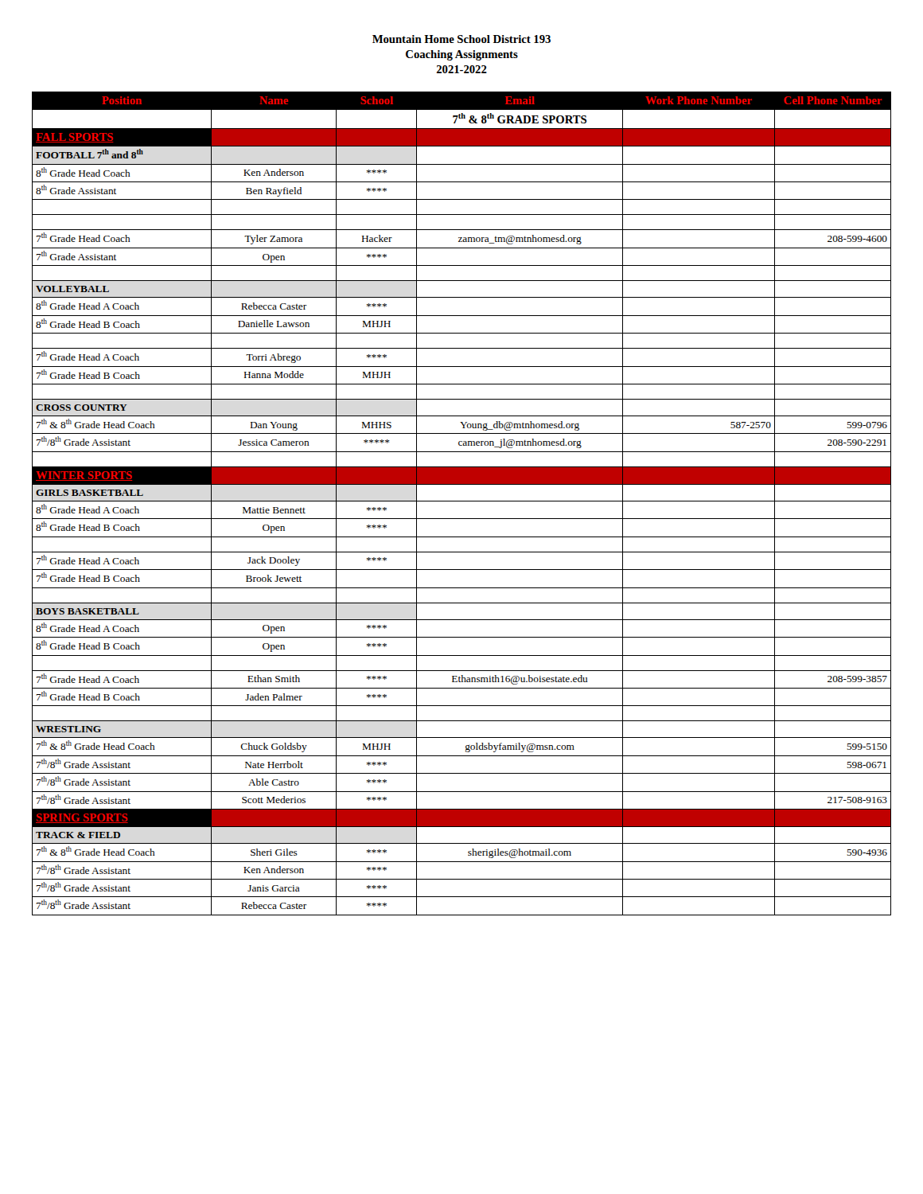Mountain Home School District 193
Coaching Assignments
2021-2022
| Position | Name | School | Email | Work Phone Number | Cell Phone Number |
| --- | --- | --- | --- | --- | --- |
| | | | 7 th & 8 th GRADE SPORTS | | |
| FALL SPORTS | | | | | |
| FOOTBALL 7 th and 8 th | | | | | |
| 8 th Grade Head Coach | Ken Anderson | **** | | | |
| 8 th Grade Assistant | Ben Rayfield | **** | | | |
| 7 th Grade Head Coach | Tyler Zamora | Hacker | zamora_tm@mtnhomesd.org | | 208-599-4600 |
| 7 th Grade Assistant | Open | **** | | | |
| VOLLEYBALL | | | | | |
| 8 th Grade Head A Coach | Rebecca Caster | **** | | | |
| 8 th Grade Head B Coach | Danielle Lawson | MHJH | | | |
| 7 th Grade Head A Coach | Torri Abrego | **** | | | |
| 7 th Grade Head B Coach | Hanna Modde | MHJH | | | |
| CROSS COUNTRY | | | | | |
| 7 th & 8 th Grade Head Coach | Dan Young | MHHS | Young_db@mtnhomesd.org | 587-2570 | 599-0796 |
| 7 th /8 th Grade Assistant | Jessica Cameron | ***** | cameron_jl@mtnhomesd.org | | 208-590-2291 |
| WINTER SPORTS | | | | | |
| GIRLS BASKETBALL | | | | | |
| 8 th Grade Head A Coach | Mattie Bennett | **** | | | |
| 8 th Grade Head B Coach | Open | **** | | | |
| 7 th Grade Head A Coach | Jack Dooley | **** | | | |
| 7 th Grade Head B Coach | Brook Jewett | | | | |
| BOYS BASKETBALL | | | | | |
| 8 th Grade Head A Coach | Open | **** | | | |
| 8 th Grade Head B Coach | Open | **** | | | |
| 7 th Grade Head A Coach | Ethan Smith | **** | Ethansmith16@u.boisestate.edu | | 208-599-3857 |
| 7 th Grade Head B Coach | Jaden Palmer | **** | | | |
| WRESTLING | | | | | |
| 7 th & 8 th Grade Head Coach | Chuck Goldsby | MHJH | goldsbyfamily@msn.com | | 599-5150 |
| 7 th /8 th Grade Assistant | Nate Herrbolt | **** | | | 598-0671 |
| 7 th /8 th Grade Assistant | Able Castro | **** | | | |
| 7 th /8 th Grade Assistant | Scott Mederios | **** | | | 217-508-9163 |
| SPRING SPORTS | | | | | |
| TRACK & FIELD | | | | | |
| 7 th & 8 th Grade Head Coach | Sheri Giles | **** | sherigiles@hotmail.com | | 590-4936 |
| 7 th /8 th Grade Assistant | Ken Anderson | **** | | | |
| 7 th /8 th Grade Assistant | Janis Garcia | **** | | | |
| 7 th /8 th Grade Assistant | Rebecca Caster | **** | | | |